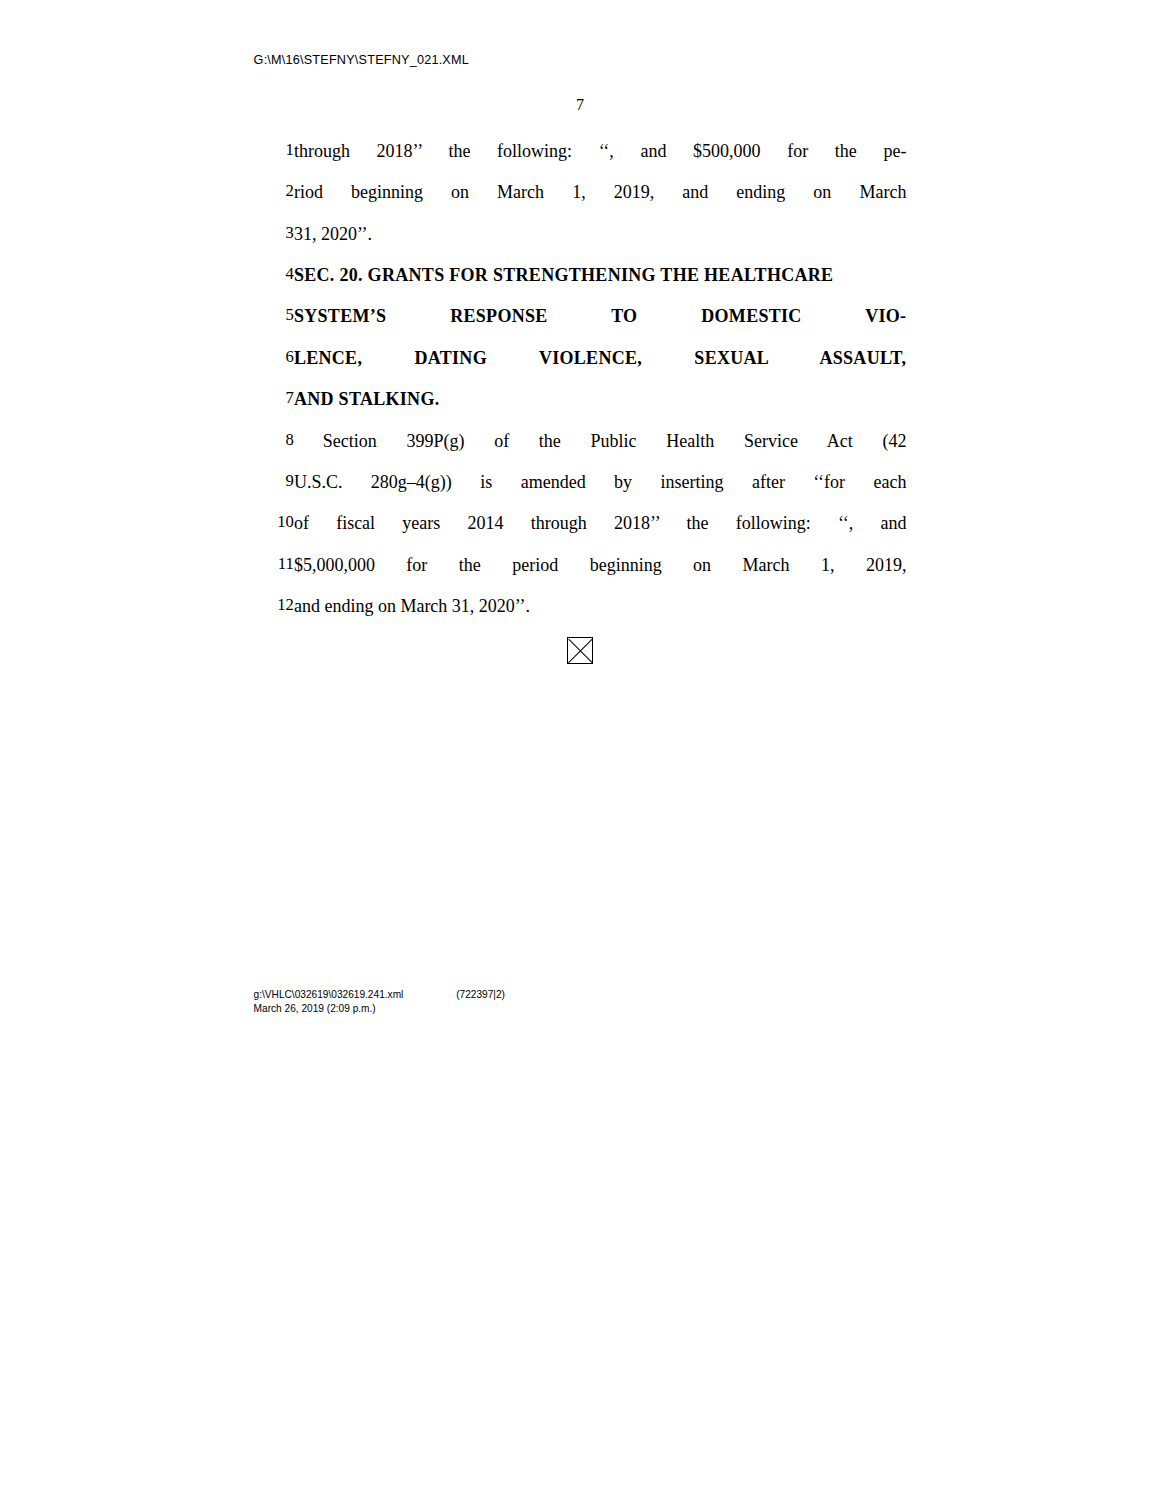G:\M\16\STEFNY\STEFNY_021.XML
7
| 1 | through 2018’’ the following: ‘‘, and $500,000 for the pe- |
| 2 | riod beginning on March 1, 2019, and ending on March |
| 3 | 31, 2020’’. |
| 4 | SEC. 20. GRANTS FOR STRENGTHENING THE HEALTHCARE |
| 5 | SYSTEM’S RESPONSE TO DOMESTIC VIO- |
| 6 | LENCE, DATING VIOLENCE, SEXUAL ASSAULT, |
| 7 | AND STALKING. |
| 8 | Section 399P(g) of the Public Health Service Act (42 |
| 9 | U.S.C. 280g–4(g)) is amended by inserting after ‘‘for each |
| 10 | of fiscal years 2014 through 2018’’ the following: ‘‘, and |
| 11 | $5,000,000 for the period beginning on March 1, 2019, |
| 12 | and ending on March 31, 2020’’. |
g:\VHLC\032619\032619.241.xml (722397|2)
March 26, 2019 (2:09 p.m.)